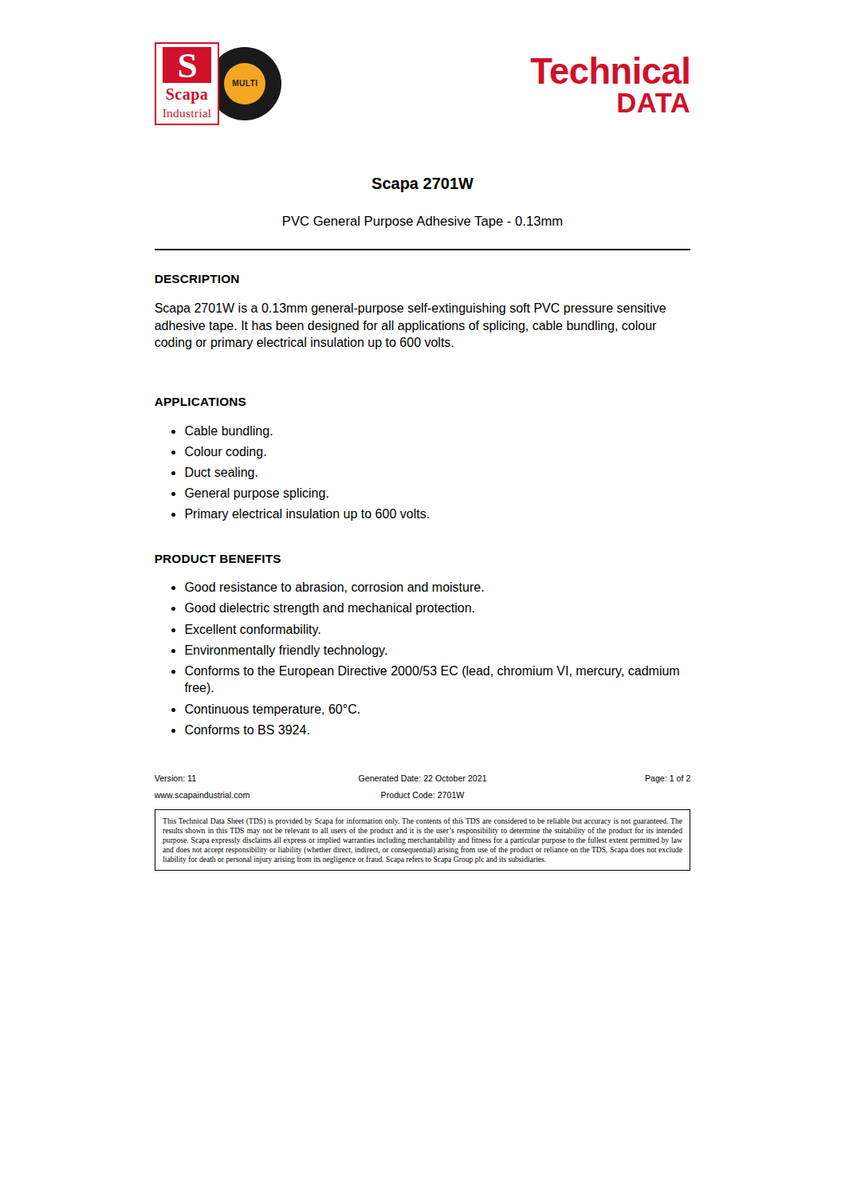S Scapa Industrial
MULTI
Technical DATA
Scapa 2701W
PVC General Purpose Adhesive Tape - 0.13mm
DESCRIPTION
Scapa 2701W is a 0.13mm general-purpose self-extinguishing soft PVC pressure sensitive adhesive tape. It has been designed for all applications of splicing, cable bundling, colour coding or primary electrical insulation up to 600 volts.
APPLICATIONS
Cable bundling.
Colour coding.
Duct sealing.
General purpose splicing.
Primary electrical insulation up to 600 volts.
PRODUCT BENEFITS
Good resistance to abrasion, corrosion and moisture.
Good dielectric strength and mechanical protection.
Excellent conformability.
Environmentally friendly technology.
Conforms to the European Directive 2000/53 EC (lead, chromium VI, mercury, cadmium free).
Continuous temperature, 60°C.
Conforms to BS 3924.
Version: 11
Generated Date: 22 October 2021
Page: 1 of 2
www.scapaindustrial.com
Product Code: 2701W
This Technical Data Sheet (TDS) is provided by Scapa for information only. The contents of this TDS are considered to be reliable but accuracy is not guaranteed. The results shown in this TDS may not be relevant to all users of the product and it is the user’s responsibility to determine the suitability of the product for its intended purpose. Scapa expressly disclaims all express or implied warranties including merchantability and fitness for a particular purpose to the fullest extent permitted by law and does not accept responsibility or liability (whether direct, indirect, or consequential) arising from use of the product or reliance on the TDS. Scapa does not exclude liability for death or personal injury arising from its negligence or fraud. Scapa refers to Scapa Group plc and its subsidiaries.